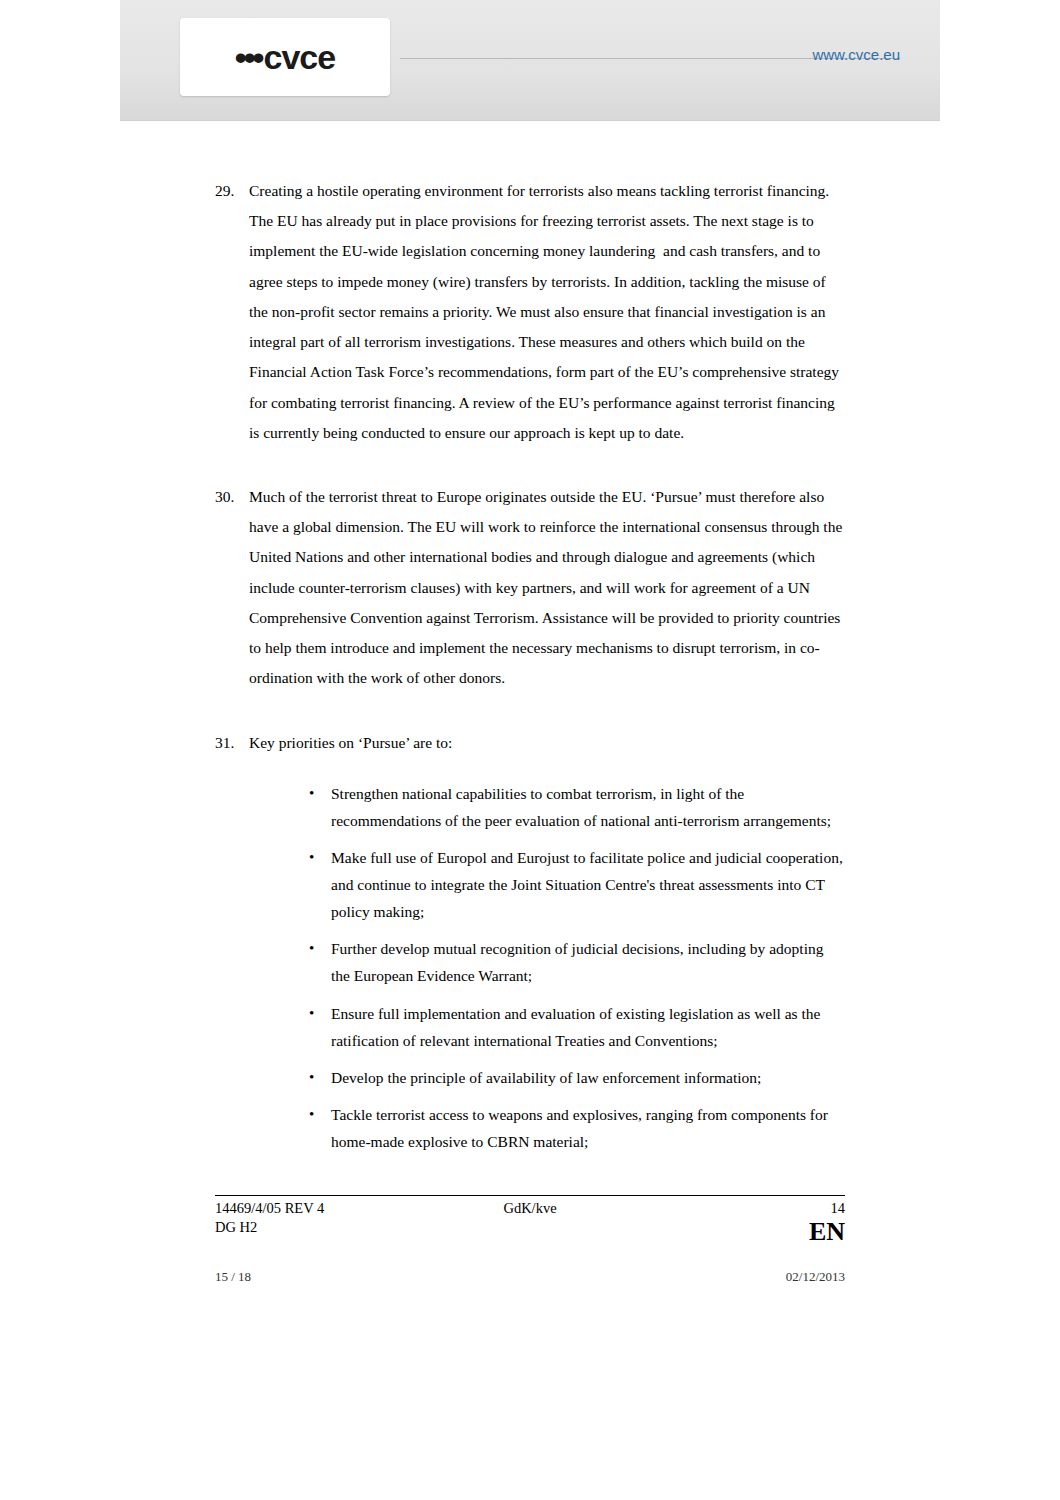•••cvce
www.cvce.eu
29. Creating a hostile operating environment for terrorists also means tackling terrorist financing. The EU has already put in place provisions for freezing terrorist assets. The next stage is to implement the EU-wide legislation concerning money laundering and cash transfers, and to agree steps to impede money (wire) transfers by terrorists. In addition, tackling the misuse of the non-profit sector remains a priority. We must also ensure that financial investigation is an integral part of all terrorism investigations. These measures and others which build on the Financial Action Task Force’s recommendations, form part of the EU’s comprehensive strategy for combating terrorist financing. A review of the EU’s performance against terrorist financing is currently being conducted to ensure our approach is kept up to date.
30. Much of the terrorist threat to Europe originates outside the EU. ‘Pursue’ must therefore also have a global dimension. The EU will work to reinforce the international consensus through the United Nations and other international bodies and through dialogue and agreements (which include counter-terrorism clauses) with key partners, and will work for agreement of a UN Comprehensive Convention against Terrorism. Assistance will be provided to priority countries to help them introduce and implement the necessary mechanisms to disrupt terrorism, in co-ordination with the work of other donors.
31. Key priorities on ‘Pursue’ are to:
Strengthen national capabilities to combat terrorism, in light of the recommendations of the peer evaluation of national anti-terrorism arrangements;
Make full use of Europol and Eurojust to facilitate police and judicial cooperation, and continue to integrate the Joint Situation Centre's threat assessments into CT policy making;
Further develop mutual recognition of judicial decisions, including by adopting the European Evidence Warrant;
Ensure full implementation and evaluation of existing legislation as well as the ratification of relevant international Treaties and Conventions;
Develop the principle of availability of law enforcement information;
Tackle terrorist access to weapons and explosives, ranging from components for home-made explosive to CBRN material;
14469/4/05 REV 4
DG H2
GdK/kve
14
EN
15 / 18 02/12/2013